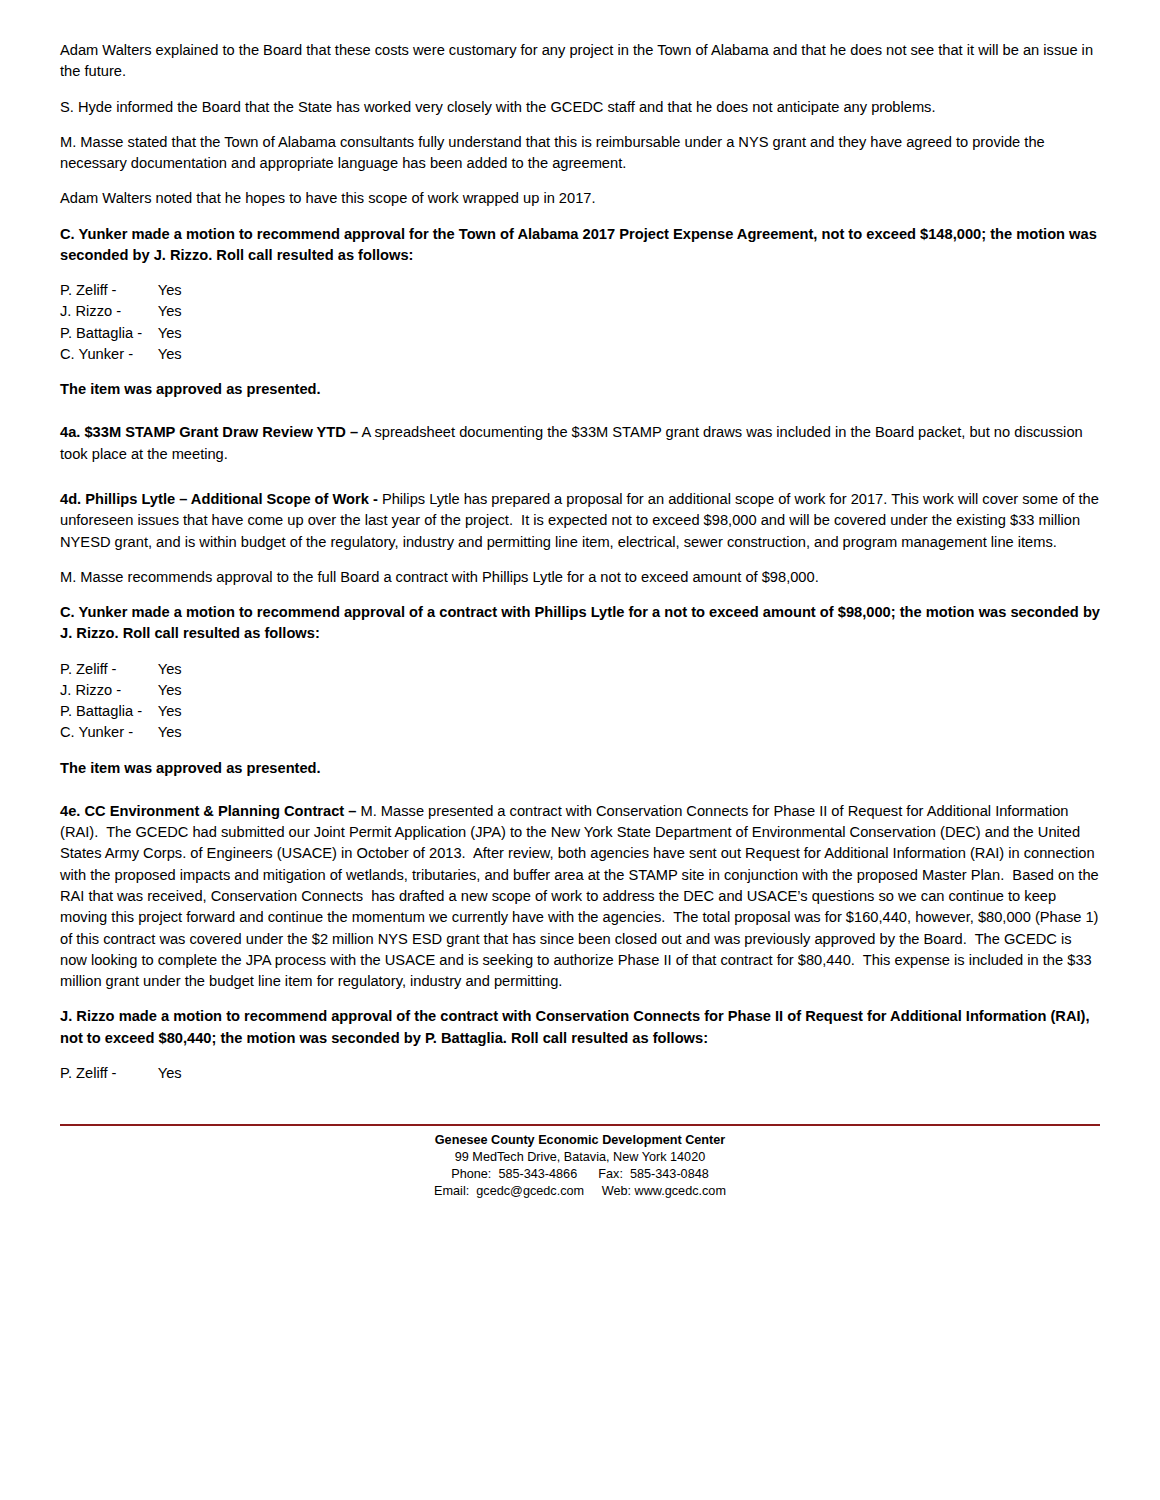Adam Walters explained to the Board that these costs were customary for any project in the Town of Alabama and that he does not see that it will be an issue in the future.
S. Hyde informed the Board that the State has worked very closely with the GCEDC staff and that he does not anticipate any problems.
M. Masse stated that the Town of Alabama consultants fully understand that this is reimbursable under a NYS grant and they have agreed to provide the necessary documentation and appropriate language has been added to the agreement.
Adam Walters noted that he hopes to have this scope of work wrapped up in 2017.
C. Yunker made a motion to recommend approval for the Town of Alabama 2017 Project Expense Agreement, not to exceed $148,000; the motion was seconded by J. Rizzo. Roll call resulted as follows:
P. Zeliff - Yes J. Rizzo - Yes P. Battaglia - Yes C. Yunker - Yes
The item was approved as presented.
4a. $33M STAMP Grant Draw Review YTD – A spreadsheet documenting the $33M STAMP grant draws was included in the Board packet, but no discussion took place at the meeting.
4d. Phillips Lytle – Additional Scope of Work - Philips Lytle has prepared a proposal for an additional scope of work for 2017. This work will cover some of the unforeseen issues that have come up over the last year of the project. It is expected not to exceed $98,000 and will be covered under the existing $33 million NYESD grant, and is within budget of the regulatory, industry and permitting line item, electrical, sewer construction, and program management line items.
M. Masse recommends approval to the full Board a contract with Phillips Lytle for a not to exceed amount of $98,000.
C. Yunker made a motion to recommend approval of a contract with Phillips Lytle for a not to exceed amount of $98,000; the motion was seconded by J. Rizzo. Roll call resulted as follows:
P. Zeliff - Yes J. Rizzo - Yes P. Battaglia - Yes C. Yunker - Yes
The item was approved as presented.
4e. CC Environment & Planning Contract – M. Masse presented a contract with Conservation Connects for Phase II of Request for Additional Information (RAI). The GCEDC had submitted our Joint Permit Application (JPA) to the New York State Department of Environmental Conservation (DEC) and the United States Army Corps. of Engineers (USACE) in October of 2013. After review, both agencies have sent out Request for Additional Information (RAI) in connection with the proposed impacts and mitigation of wetlands, tributaries, and buffer area at the STAMP site in conjunction with the proposed Master Plan. Based on the RAI that was received, Conservation Connects has drafted a new scope of work to address the DEC and USACE’s questions so we can continue to keep moving this project forward and continue the momentum we currently have with the agencies. The total proposal was for $160,440, however, $80,000 (Phase 1) of this contract was covered under the $2 million NYS ESD grant that has since been closed out and was previously approved by the Board. The GCEDC is now looking to complete the JPA process with the USACE and is seeking to authorize Phase II of that contract for $80,440. This expense is included in the $33 million grant under the budget line item for regulatory, industry and permitting.
J. Rizzo made a motion to recommend approval of the contract with Conservation Connects for Phase II of Request for Additional Information (RAI), not to exceed $80,440; the motion was seconded by P. Battaglia. Roll call resulted as follows:
P. Zeliff - Yes
Genesee County Economic Development Center
99 MedTech Drive, Batavia, New York 14020
Phone: 585-343-4866 Fax: 585-343-0848
Email: gcedc@gcedc.com Web: www.gcedc.com